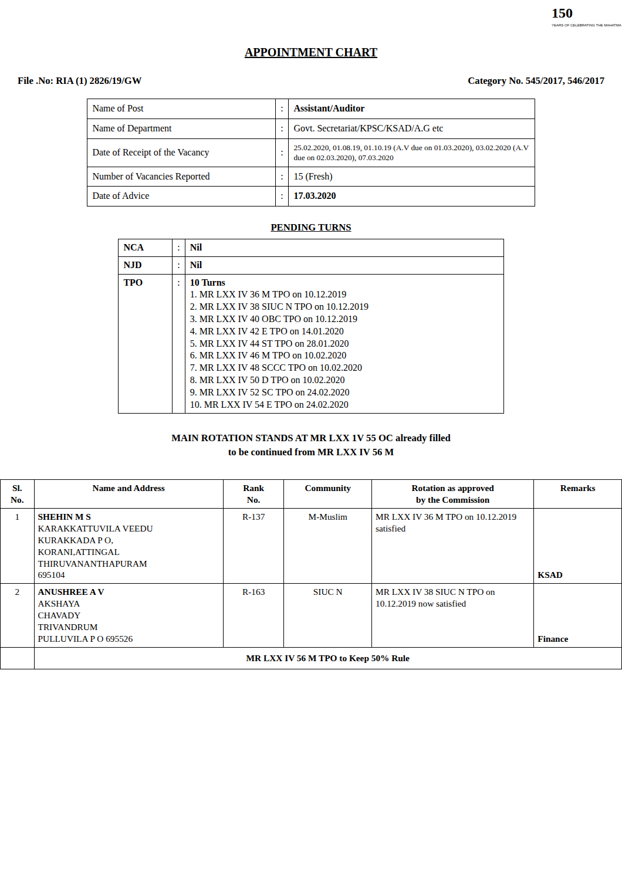APPOINTMENT CHART
File .No: RIA (1) 2826/19/GW Category No. 545/2017, 546/2017
| Name of Post | : | Assistant/Auditor |
| Name of Department | : | Govt. Secretariat/KPSC/KSAD/A.G etc |
| Date of Receipt of the Vacancy | : | 25.02.2020, 01.08.19, 01.10.19 (A.V due on 01.03.2020), 03.02.2020 (A.V due on 02.03.2020), 07.03.2020 |
| Number of Vacancies Reported | : | 15 (Fresh) |
| Date of Advice | : | 17.03.2020 |
PENDING TURNS
| NCA | : | Nil |
| NJD | : | Nil |
| TPO | : | 10 Turns 1. MR LXX IV 36 M TPO on 10.12.2019 2. MR LXX IV 38 SIUC N TPO on 10.12.2019 3. MR LXX IV 40 OBC TPO on 10.12.2019 4. MR LXX IV 42 E TPO on 14.01.2020 5. MR LXX IV 44 ST TPO on 28.01.2020 6. MR LXX IV 46 M TPO on 10.02.2020 7. MR LXX IV 48 SCCC TPO on 10.02.2020 8. MR LXX IV 50 D TPO on 10.02.2020 9. MR LXX IV 52 SC TPO on 24.02.2020 10. MR LXX IV 54 E TPO on 24.02.2020 |
MAIN ROTATION STANDS AT MR LXX 1V 55 OC already filled
to be continued from MR LXX IV 56 M
| Sl. No. | Name and Address | Rank No. | Community | Rotation as approved by the Commission | Remarks |
| --- | --- | --- | --- | --- | --- |
| 1 | SHEHIN M S KARAKKATTUVILA VEEDU KURAKKADA P O, KORANI,ATTINGAL THIRUVANANTHAPURAM 695104 | R-137 | M-Muslim | MR LXX IV 36 M TPO on 10.12.2019 satisfied | KSAD |
| 2 | ANUSHREE A V AKSHAYA CHAVADY TRIVANDRUM PULLUVILA P O 695526 | R-163 | SIUC N | MR LXX IV 38 SIUC N TPO on 10.12.2019 now satisfied | Finance |
| | MR LXX IV 56 M TPO to Keep 50% Rule |